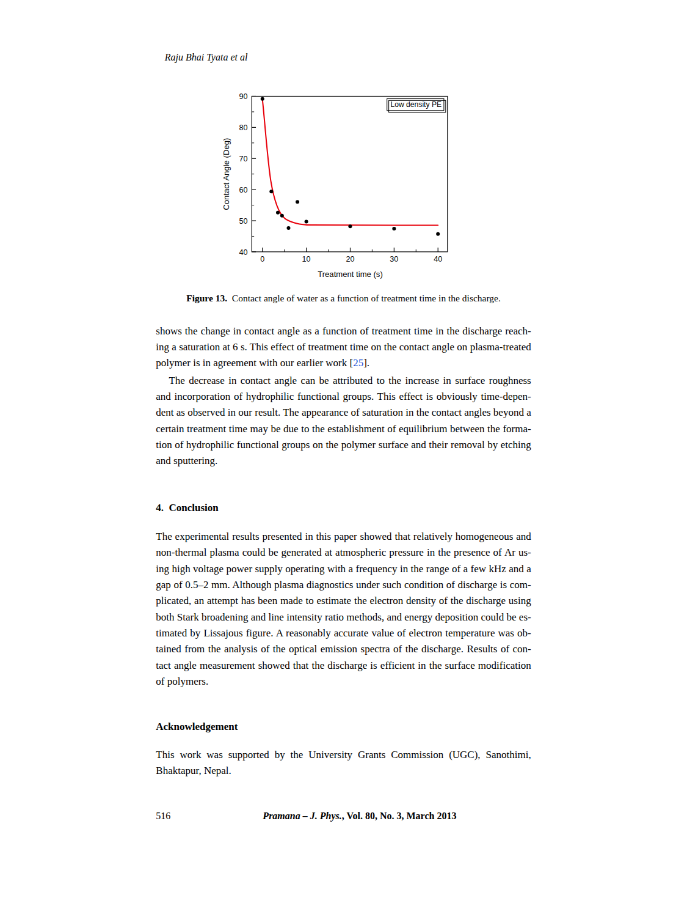Raju Bhai Tyata et al
40 50 60 70 80 90 0 10 20 30 40 Treatment time (s) Contact Angle (Deg) Low density PE
Figure 13. Contact angle of water as a function of treatment time in the discharge.
shows the change in contact angle as a function of treatment time in the discharge reaching a saturation at 6 s. This effect of treatment time on the contact angle on plasma-treated polymer is in agreement with our earlier work [25].
The decrease in contact angle can be attributed to the increase in surface roughness and incorporation of hydrophilic functional groups. This effect is obviously time-dependent as observed in our result. The appearance of saturation in the contact angles beyond a certain treatment time may be due to the establishment of equilibrium between the formation of hydrophilic functional groups on the polymer surface and their removal by etching and sputtering.
4. Conclusion
The experimental results presented in this paper showed that relatively homogeneous and non-thermal plasma could be generated at atmospheric pressure in the presence of Ar using high voltage power supply operating with a frequency in the range of a few kHz and a gap of 0.5–2 mm. Although plasma diagnostics under such condition of discharge is complicated, an attempt has been made to estimate the electron density of the discharge using both Stark broadening and line intensity ratio methods, and energy deposition could be estimated by Lissajous figure. A reasonably accurate value of electron temperature was obtained from the analysis of the optical emission spectra of the discharge. Results of contact angle measurement showed that the discharge is efficient in the surface modification of polymers.
Acknowledgement
This work was supported by the University Grants Commission (UGC), Sanothimi, Bhaktapur, Nepal.
516
Pramana – J. Phys., Vol. 80, No. 3, March 2013